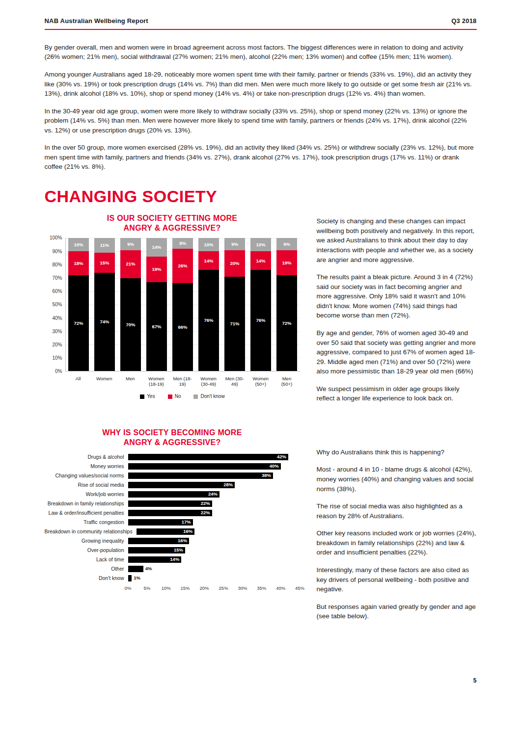NAB Australian Wellbeing Report
Q3 2018
By gender overall, men and women were in broad agreement across most factors. The biggest differences were in relation to doing and activity (26% women; 21% men), social withdrawal (27% women; 21% men), alcohol (22% men; 13% women) and coffee (15% men; 11% women).
Among younger Australians aged 18-29, noticeably more women spent time with their family, partner or friends (33% vs. 19%), did an activity they like (30% vs. 19%) or took prescription drugs (14% vs. 7%) than did men. Men were much more likely to go outside or get some fresh air (21% vs. 13%), drink alcohol (18% vs. 10%), shop or spend money (14% vs. 4%) or take non-prescription drugs (12% vs. 4%) than women.
In the 30-49 year old age group, women were more likely to withdraw socially (33% vs. 25%), shop or spend money (22% vs. 13%) or ignore the problem (14% vs. 5%) than men. Men were however more likely to spend time with family, partners or friends (24% vs. 17%), drink alcohol (22% vs. 12%) or use prescription drugs (20% vs. 13%).
In the over 50 group, more women exercised (28% vs. 19%), did an activity they liked (34% vs. 25%) or withdrew socially (23% vs. 12%), but more men spent time with family, partners and friends (34% vs. 27%), drank alcohol (27% vs. 17%), took prescription drugs (17% vs. 11%) or drank coffee (21% vs. 8%).
CHANGING SOCIETY
IS OUR SOCIETY GETTING MORE
ANGRY & AGGRESSIVE?
100% 90% 80% 70% 60% 50% 40% 30% 20% 10% 0%
10%
18%
72%
11%
15%
74%
9%
21%
70%
14%
19%
67%
8%
26%
66%
10%
14%
76%
9%
20%
71%
10%
14%
76%
9%
19%
72%
All Women Men Women
(18-19) Men (18-
19) Women
(30-49) Men (30-
49) Women
(50+) Men
(50+)
Yes No Don't know
Society is changing and these changes can impact wellbeing both positively and negatively. In this report, we asked Australians to think about their day to day interactions with people and whether we, as a society are angrier and more aggressive.
The results paint a bleak picture. Around 3 in 4 (72%) said our society was in fact becoming angrier and more aggressive. Only 18% said it wasn't and 10% didn't know. More women (74%) said things had become worse than men (72%).
By age and gender, 76% of women aged 30-49 and over 50 said that society was getting angrier and more aggressive, compared to just 67% of women aged 18-29. Middle aged men (71%) and over 50 (72%) were also more pessimistic than 18-29 year old men (66%)
We suspect pessimism in older age groups likely reflect a longer life experience to look back on.
WHY IS SOCIETY BECOMING MORE
ANGRY & AGGRESSIVE?
Drugs & alcohol
42%
Money worries
40%
Changing values/social norms
38%
Rise of social media
28%
Work/job worries
24%
Breakdown in family relationships
22%
Law & order/insufficient penalties
22%
Traffic congestion
17%
Breakdown in community relationships
16%
Growing inequality
16%
Over-population
15%
Lack of time
14%
Other
4%
Don't know
1%
0% 5% 10% 15% 20% 25% 30% 35% 40% 45%
Why do Australians think this is happening?
Most - around 4 in 10 - blame drugs & alcohol (42%), money worries (40%) and changing values and social norms (38%).
The rise of social media was also highlighted as a reason by 28% of Australians.
Other key reasons included work or job worries (24%), breakdown in family relationships (22%) and law & order and insufficient penalties (22%).
Interestingly, many of these factors are also cited as key drivers of personal wellbeing - both positive and negative.
But responses again varied greatly by gender and age (see table below).
5